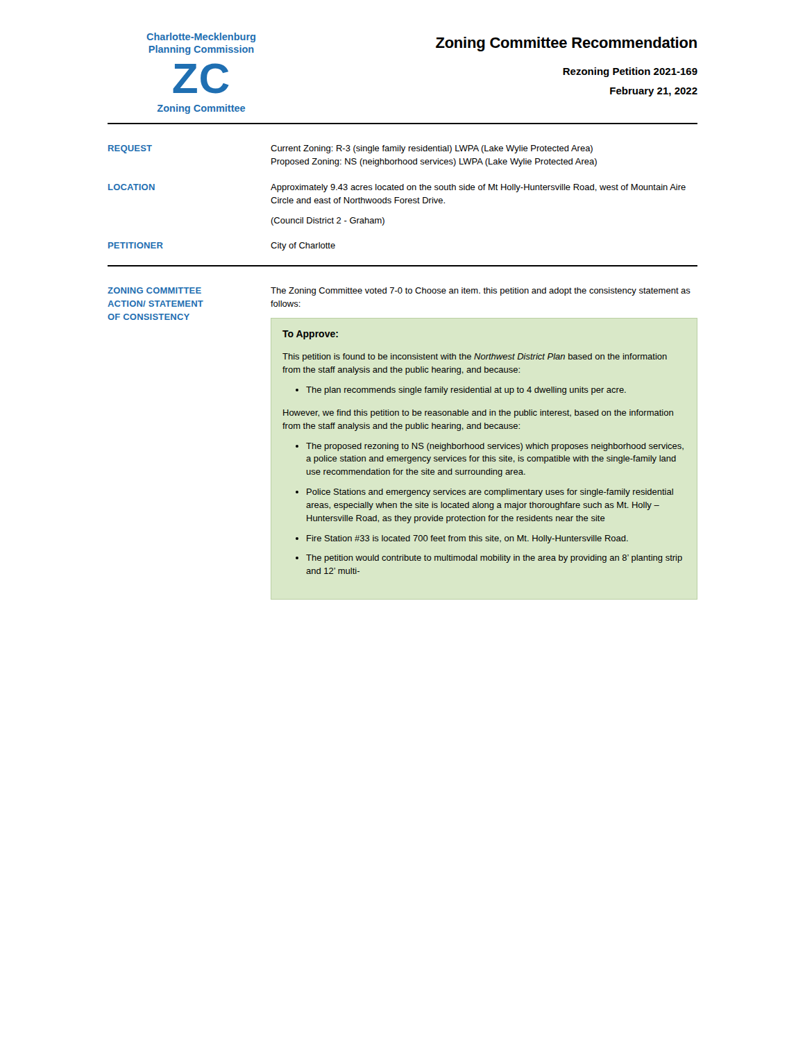Charlotte-Mecklenburg
Planning Commission
ZC
Zoning Committee
Zoning Committee Recommendation
Rezoning Petition 2021-169
February 21, 2022
| REQUEST | Current Zoning: R-3 (single family residential) LWPA (Lake Wylie Protected Area) Proposed Zoning: NS (neighborhood services) LWPA (Lake Wylie Protected Area) |
| LOCATION | Approximately 9.43 acres located on the south side of Mt Holly-Huntersville Road, west of Mountain Aire Circle and east of Northwoods Forest Drive. (Council District 2 - Graham) |
| PETITIONER | City of Charlotte |
| ZONING COMMITTEE ACTION/ STATEMENT OF CONSISTENCY | The Zoning Committee voted 7-0 to Choose an item. this petition and adopt the consistency statement as follows: To Approve: This petition is found to be inconsistent with the Northwest District Plan based on the information from the staff analysis and the public hearing, and because: The plan recommends single family residential at up to 4 dwelling units per acre. However, we find this petition to be reasonable and in the public interest, based on the information from the staff analysis and the public hearing, and because: The proposed rezoning to NS (neighborhood services) which proposes neighborhood services, a police station and emergency services for this site, is compatible with the single-family land use recommendation for the site and surrounding area. Police Stations and emergency services are complimentary uses for single-family residential areas, especially when the site is located along a major thoroughfare such as Mt. Holly – Huntersville Road, as they provide protection for the residents near the site Fire Station #33 is located 700 feet from this site, on Mt. Holly-Huntersville Road. The petition would contribute to multimodal mobility in the area by providing an 8’ planting strip and 12’ multi- |